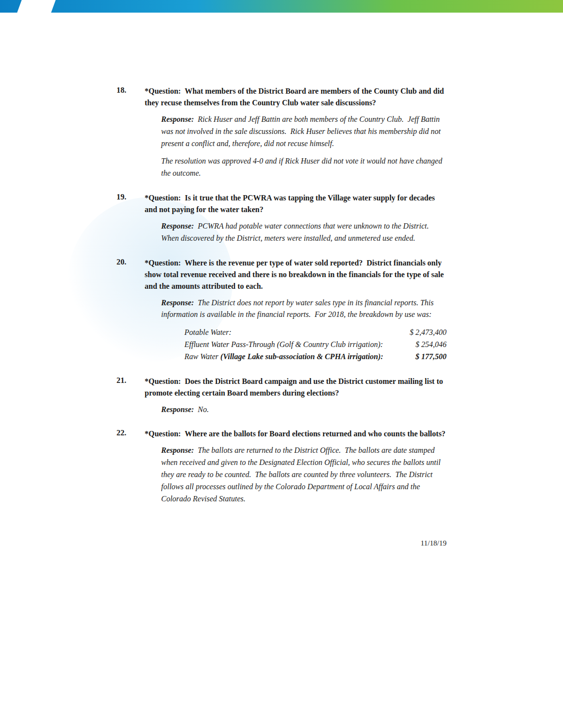*Question: What members of the District Board are members of the County Club and did they recuse themselves from the Country Club water sale discussions?
Response: Rick Huser and Jeff Battin are both members of the Country Club. Jeff Battin was not involved in the sale discussions. Rick Huser believes that his membership did not present a conflict and, therefore, did not recuse himself.
The resolution was approved 4-0 and if Rick Huser did not vote it would not have changed the outcome.
*Question: Is it true that the PCWRA was tapping the Village water supply for decades and not paying for the water taken?
Response: PCWRA had potable water connections that were unknown to the District. When discovered by the District, meters were installed, and unmetered use ended.
*Question: Where is the revenue per type of water sold reported? District financials only show total revenue received and there is no breakdown in the financials for the type of sale and the amounts attributed to each.
Response: The District does not report by water sales type in its financial reports. This information is available in the financial reports. For 2018, the breakdown by use was:
Potable Water:$ 2,473,400
Effluent Water Pass-Through (Golf & Country Club irrigation):$ 254,046
Raw Water (Village Lake sub-association & CPHA irrigation):$ 177,500
*Question: Does the District Board campaign and use the District customer mailing list to promote electing certain Board members during elections?
Response: No.
*Question: Where are the ballots for Board elections returned and who counts the ballots?
Response: The ballots are returned to the District Office. The ballots are date stamped when received and given to the Designated Election Official, who secures the ballots until they are ready to be counted. The ballots are counted by three volunteers. The District follows all processes outlined by the Colorado Department of Local Affairs and the Colorado Revised Statutes.
11/18/19